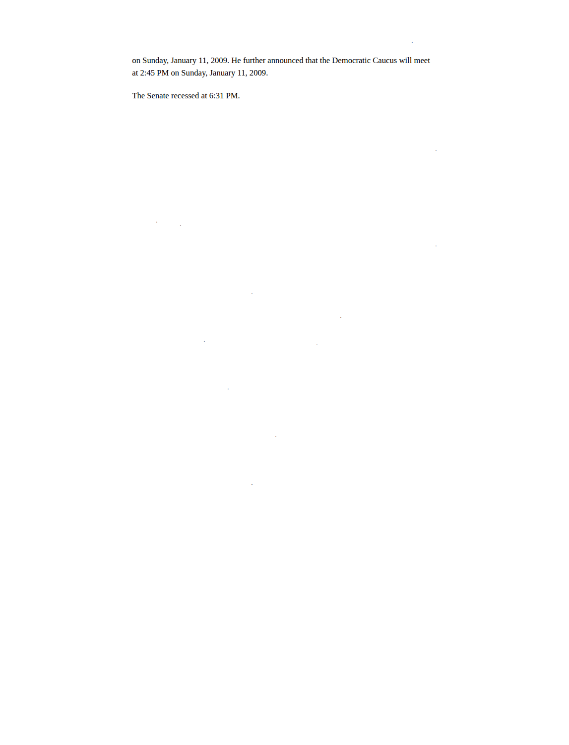. . . . . . . . . . . .
on Sunday, January 11, 2009. He further announced that the Democratic Caucus will meet at 2:45 PM on Sunday, January 11, 2009.
The Senate recessed at 6:31 PM.